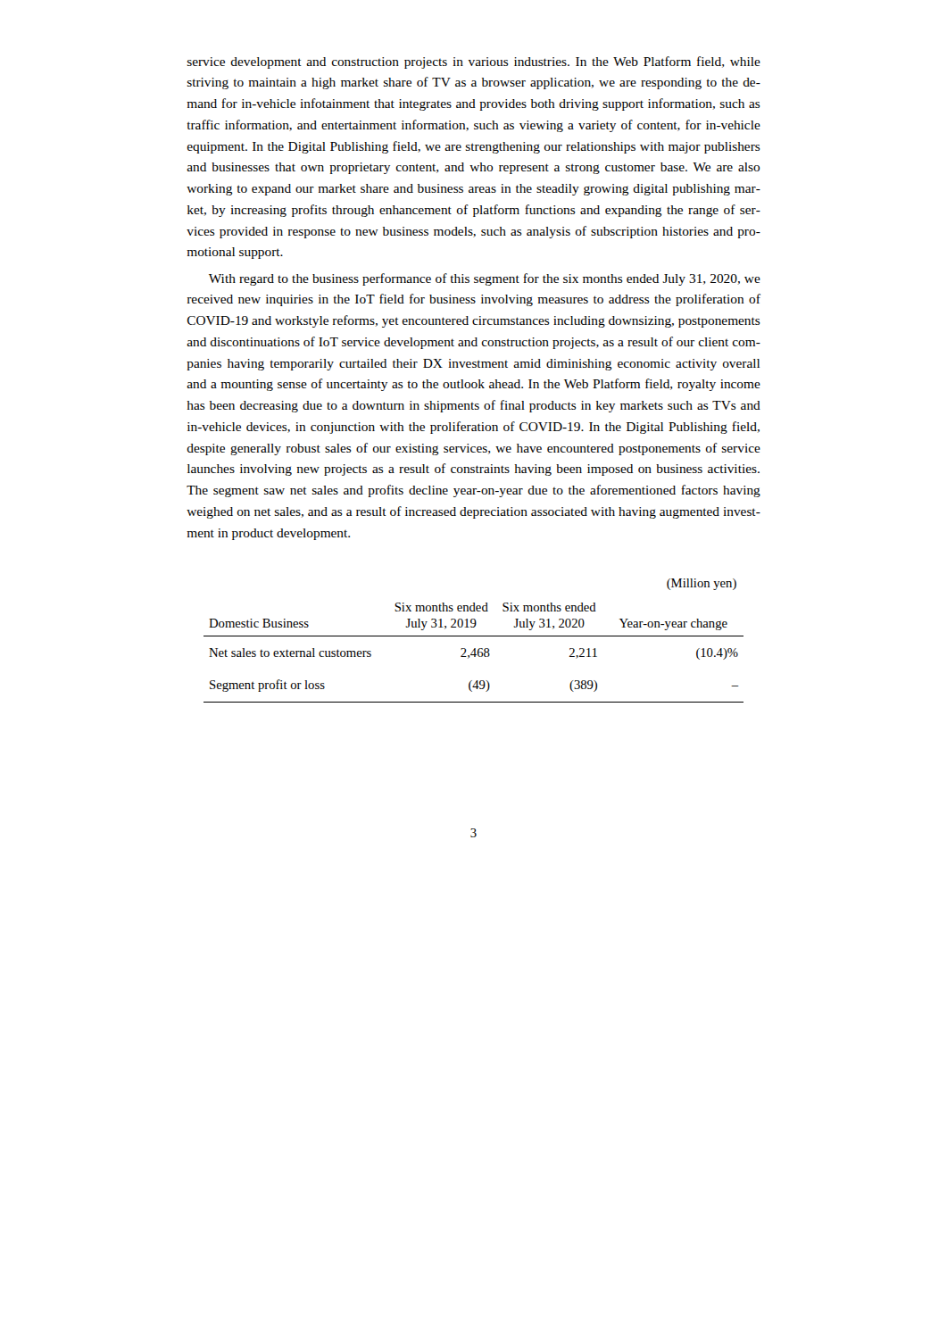service development and construction projects in various industries. In the Web Platform field, while striving to maintain a high market share of TV as a browser application, we are responding to the demand for in-vehicle infotainment that integrates and provides both driving support information, such as traffic information, and entertainment information, such as viewing a variety of content, for in-vehicle equipment. In the Digital Publishing field, we are strengthening our relationships with major publishers and businesses that own proprietary content, and who represent a strong customer base. We are also working to expand our market share and business areas in the steadily growing digital publishing market, by increasing profits through enhancement of platform functions and expanding the range of services provided in response to new business models, such as analysis of subscription histories and promotional support.
With regard to the business performance of this segment for the six months ended July 31, 2020, we received new inquiries in the IoT field for business involving measures to address the proliferation of COVID-19 and workstyle reforms, yet encountered circumstances including downsizing, postponements and discontinuations of IoT service development and construction projects, as a result of our client companies having temporarily curtailed their DX investment amid diminishing economic activity overall and a mounting sense of uncertainty as to the outlook ahead. In the Web Platform field, royalty income has been decreasing due to a downturn in shipments of final products in key markets such as TVs and in-vehicle devices, in conjunction with the proliferation of COVID-19. In the Digital Publishing field, despite generally robust sales of our existing services, we have encountered postponements of service launches involving new projects as a result of constraints having been imposed on business activities. The segment saw net sales and profits decline year-on-year due to the aforementioned factors having weighed on net sales, and as a result of increased depreciation associated with having augmented investment in product development.
(Million yen)
| Domestic Business | Six months ended July 31, 2019 | Six months ended July 31, 2020 | Year-on-year change |
| --- | --- | --- | --- |
| Net sales to external customers | 2,468 | 2,211 | (10.4)% |
| Segment profit or loss | (49) | (389) | – |
3